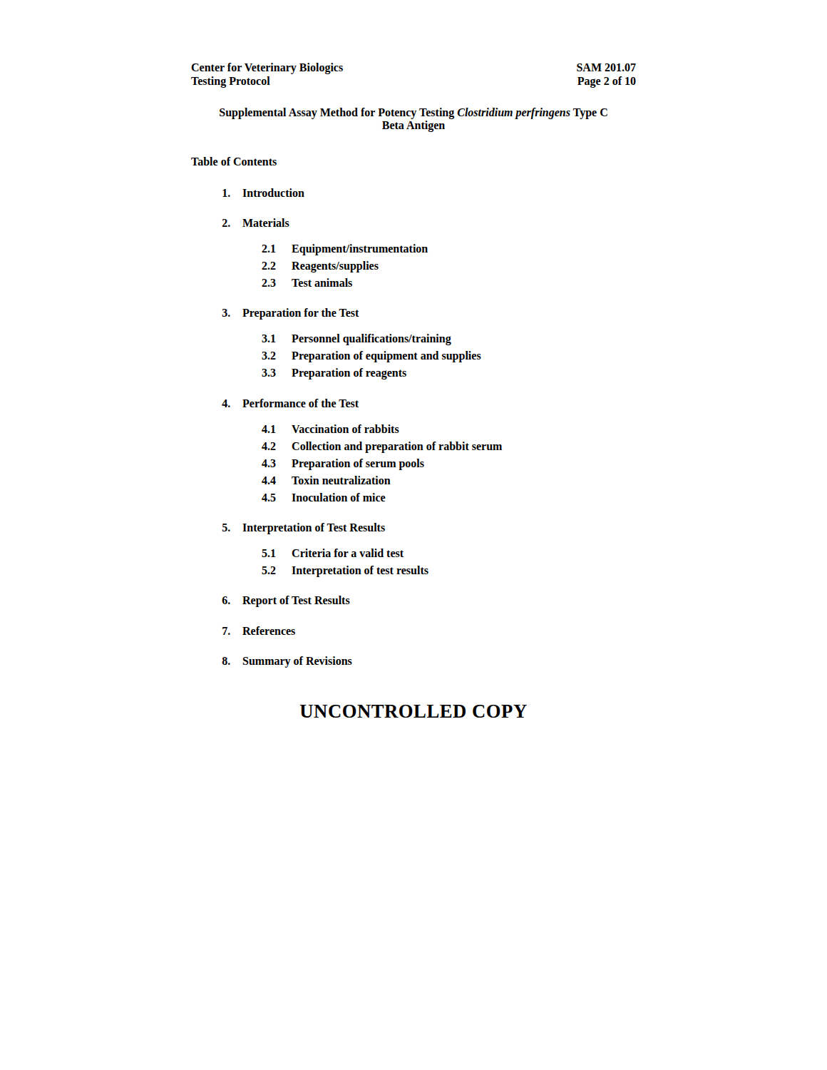Center for Veterinary Biologics
SAM 201.07
Testing Protocol
Page 2 of 10
Supplemental Assay Method for Potency Testing Clostridium perfringens Type C Beta Antigen
Table of Contents
1.
Introduction
2.
Materials
2.1 Equipment/instrumentation
2.2 Reagents/supplies
2.3 Test animals
3.
Preparation for the Test
3.1 Personnel qualifications/training
3.2 Preparation of equipment and supplies
3.3 Preparation of reagents
4.
Performance of the Test
4.1 Vaccination of rabbits
4.2 Collection and preparation of rabbit serum
4.3 Preparation of serum pools
4.4 Toxin neutralization
4.5 Inoculation of mice
5.
Interpretation of Test Results
5.1 Criteria for a valid test
5.2 Interpretation of test results
6.
Report of Test Results
7.
References
8.
Summary of Revisions
UNCONTROLLED COPY